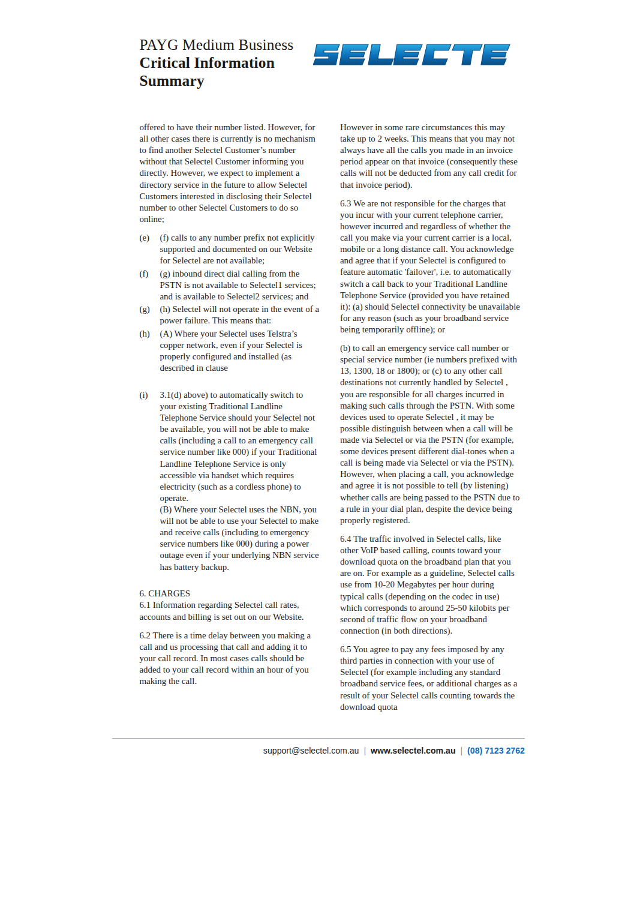PAYG Medium Business
Critical Information Summary
offered to have their number listed. However, for all other cases there is currently is no mechanism to find another Selectel Customer’s number without that Selectel Customer informing you directly. However, we expect to implement a directory service in the future to allow Selectel Customers interested in disclosing their Selectel number to other Selectel Customers to do so online;
(e)(f) calls to any number prefix not explicitly supported and documented on our Website for Selectel are not available;
(f)(g) inbound direct dial calling from the PSTN is not available to Selectel1 services; and is available to Selectel2 services; and
(g)(h) Selectel will not operate in the event of a power failure. This means that:
(h)(A) Where your Selectel uses Telstra’s copper network, even if your Selectel is properly configured and installed (as described in clause
(i) 3.1(d) above) to automatically switch to your existing Traditional Landline Telephone Service should your Selectel not be available, you will not be able to make calls (including a call to an emergency call service number like 000) if your Traditional Landline Telephone Service is only accessible via handset which requires electricity (such as a cordless phone) to operate.
(B) Where your Selectel uses the NBN, you will not be able to use your Selectel to make and receive calls (including to emergency service numbers like 000) during a power outage even if your underlying NBN service has battery backup.
6. CHARGES
6.1 Information regarding Selectel call rates, accounts and billing is set out on our Website.
6.2 There is a time delay between you making a call and us processing that call and adding it to your call record. In most cases calls should be added to your call record within an hour of you making the call.
However in some rare circumstances this may take up to 2 weeks. This means that you may not always have all the calls you made in an invoice period appear on that invoice (consequently these calls will not be deducted from any call credit for that invoice period).
6.3 We are not responsible for the charges that you incur with your current telephone carrier, however incurred and regardless of whether the call you make via your current carrier is a local, mobile or a long distance call. You acknowledge and agree that if your Selectel is configured to feature automatic 'failover', i.e. to automatically switch a call back to your Traditional Landline Telephone Service (provided you have retained it): (a) should Selectel connectivity be unavailable for any reason (such as your broadband service being temporarily offline); or
(b) to call an emergency service call number or special service number (ie numbers prefixed with 13, 1300, 18 or 1800); or (c) to any other call destinations not currently handled by Selectel , you are responsible for all charges incurred in making such calls through the PSTN. With some devices used to operate Selectel , it may be possible distinguish between when a call will be made via Selectel or via the PSTN (for example, some devices present different dial-tones when a call is being made via Selectel or via the PSTN). However, when placing a call, you acknowledge and agree it is not possible to tell (by listening) whether calls are being passed to the PSTN due to a rule in your dial plan, despite the device being properly registered.
6.4 The traffic involved in Selectel calls, like other VoIP based calling, counts toward your download quota on the broadband plan that you are on. For example as a guideline, Selectel calls use from 10-20 Megabytes per hour during typical calls (depending on the codec in use) which corresponds to around 25-50 kilobits per second of traffic flow on your broadband connection (in both directions).
6.5 You agree to pay any fees imposed by any third parties in connection with your use of Selectel (for example including any standard broadband service fees, or additional charges as a result of your Selectel calls counting towards the download quota
support@selectel.com.au | www.selectel.com.au | (08) 7123 2762